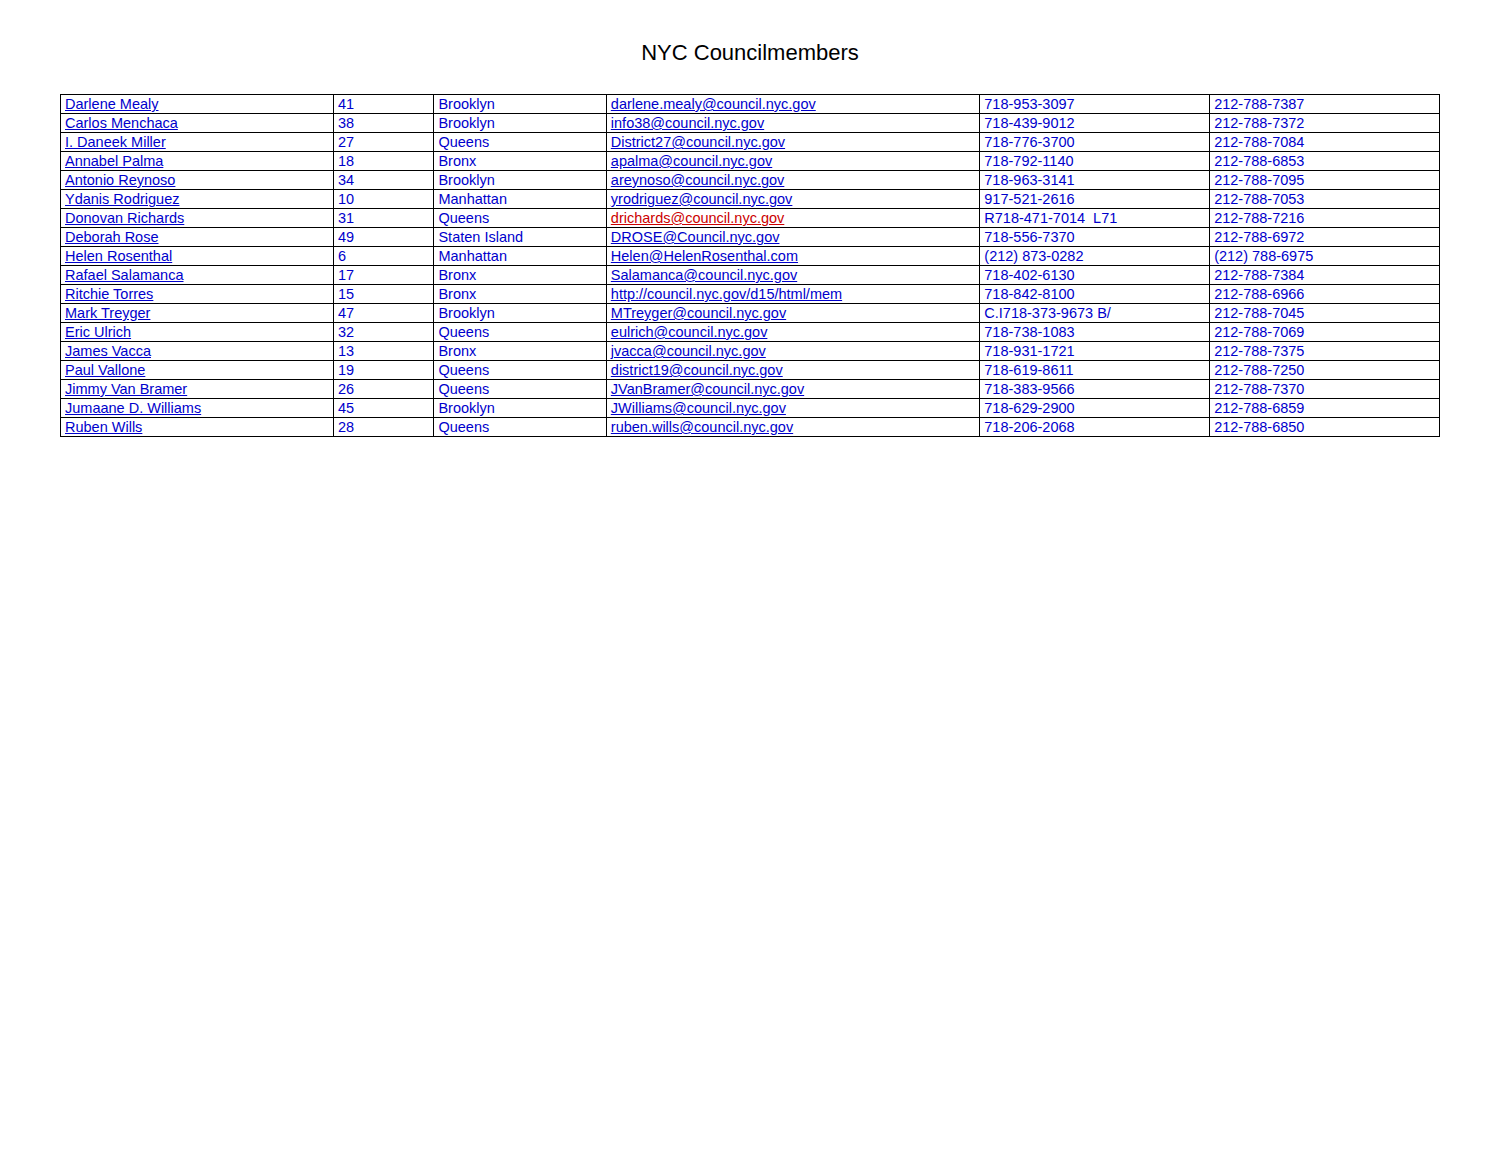NYC Councilmembers
| Darlene Mealy | 41 | Brooklyn | darlene.mealy@council.nyc.gov | 718-953-3097 | 212-788-7387 |
| Carlos Menchaca | 38 | Brooklyn | info38@council.nyc.gov | 718-439-9012 | 212-788-7372 |
| I. Daneek Miller | 27 | Queens | District27@council.nyc.gov | 718-776-3700 | 212-788-7084 |
| Annabel Palma | 18 | Bronx | apalma@council.nyc.gov | 718-792-1140 | 212-788-6853 |
| Antonio Reynoso | 34 | Brooklyn | areynoso@council.nyc.gov | 718-963-3141 | 212-788-7095 |
| Ydanis Rodriguez | 10 | Manhattan | yrodriguez@council.nyc.gov | 917-521-2616 | 212-788-7053 |
| Donovan Richards | 31 | Queens | drichards@council.nyc.gov | R718-471-7014 L71 | 212-788-7216 |
| Deborah Rose | 49 | Staten Island | DROSE@Council.nyc.gov | 718-556-7370 | 212-788-6972 |
| Helen Rosenthal | 6 | Manhattan | Helen@HelenRosenthal.com | (212) 873-0282 | (212) 788-6975 |
| Rafael Salamanca | 17 | Bronx | Salamanca@council.nyc.gov | 718-402-6130 | 212-788-7384 |
| Ritchie Torres | 15 | Bronx | http://council.nyc.gov/d15/html/mem | 718-842-8100 | 212-788-6966 |
| Mark Treyger | 47 | Brooklyn | MTreyger@council.nyc.gov | C.I718-373-9673 B/ | 212-788-7045 |
| Eric Ulrich | 32 | Queens | eulrich@council.nyc.gov | 718-738-1083 | 212-788-7069 |
| James Vacca | 13 | Bronx | jvacca@council.nyc.gov | 718-931-1721 | 212-788-7375 |
| Paul Vallone | 19 | Queens | district19@council.nyc.gov | 718-619-8611 | 212-788-7250 |
| Jimmy Van Bramer | 26 | Queens | JVanBramer@council.nyc.gov | 718-383-9566 | 212-788-7370 |
| Jumaane D. Williams | 45 | Brooklyn | JWilliams@council.nyc.gov | 718-629-2900 | 212-788-6859 |
| Ruben Wills | 28 | Queens | ruben.wills@council.nyc.gov | 718-206-2068 | 212-788-6850 |